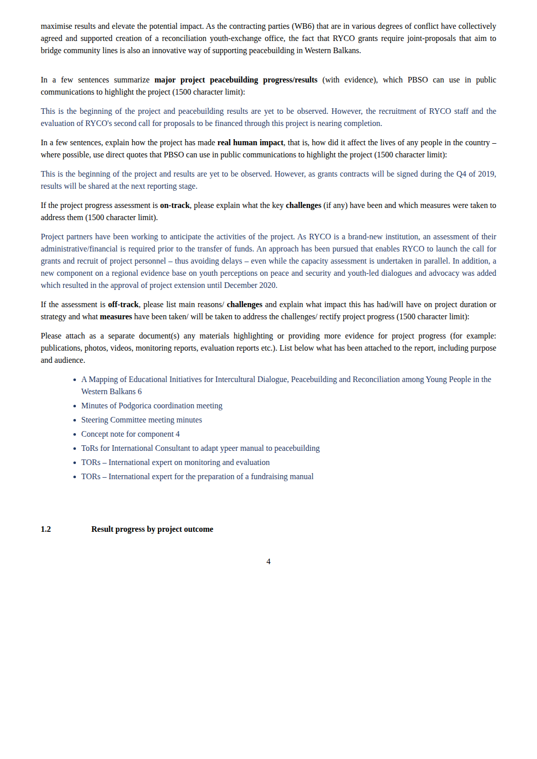maximise results and elevate the potential impact. As the contracting parties (WB6) that are in various degrees of conflict have collectively agreed and supported creation of a reconciliation youth-exchange office, the fact that RYCO grants require joint-proposals that aim to bridge community lines is also an innovative way of supporting peacebuilding in Western Balkans.
In a few sentences summarize major project peacebuilding progress/results (with evidence), which PBSO can use in public communications to highlight the project (1500 character limit):
This is the beginning of the project and peacebuilding results are yet to be observed. However, the recruitment of RYCO staff and the evaluation of RYCO's second call for proposals to be financed through this project is nearing completion.
In a few sentences, explain how the project has made real human impact, that is, how did it affect the lives of any people in the country – where possible, use direct quotes that PBSO can use in public communications to highlight the project (1500 character limit):
This is the beginning of the project and results are yet to be observed. However, as grants contracts will be signed during the Q4 of 2019, results will be shared at the next reporting stage.
If the project progress assessment is on-track, please explain what the key challenges (if any) have been and which measures were taken to address them (1500 character limit).
Project partners have been working to anticipate the activities of the project. As RYCO is a brand-new institution, an assessment of their administrative/financial is required prior to the transfer of funds. An approach has been pursued that enables RYCO to launch the call for grants and recruit of project personnel – thus avoiding delays – even while the capacity assessment is undertaken in parallel. In addition, a new component on a regional evidence base on youth perceptions on peace and security and youth-led dialogues and advocacy was added which resulted in the approval of project extension until December 2020.
If the assessment is off-track, please list main reasons/ challenges and explain what impact this has had/will have on project duration or strategy and what measures have been taken/ will be taken to address the challenges/ rectify project progress (1500 character limit):
Please attach as a separate document(s) any materials highlighting or providing more evidence for project progress (for example: publications, photos, videos, monitoring reports, evaluation reports etc.). List below what has been attached to the report, including purpose and audience.
A Mapping of Educational Initiatives for Intercultural Dialogue, Peacebuilding and Reconciliation among Young People in the Western Balkans 6
Minutes of Podgorica coordination meeting
Steering Committee meeting minutes
Concept note for component 4
ToRs for International Consultant to adapt ypeer manual to peacebuilding
TORs – International expert on monitoring and evaluation
TORs – International expert for the preparation of a fundraising manual
1.2 Result progress by project outcome
4